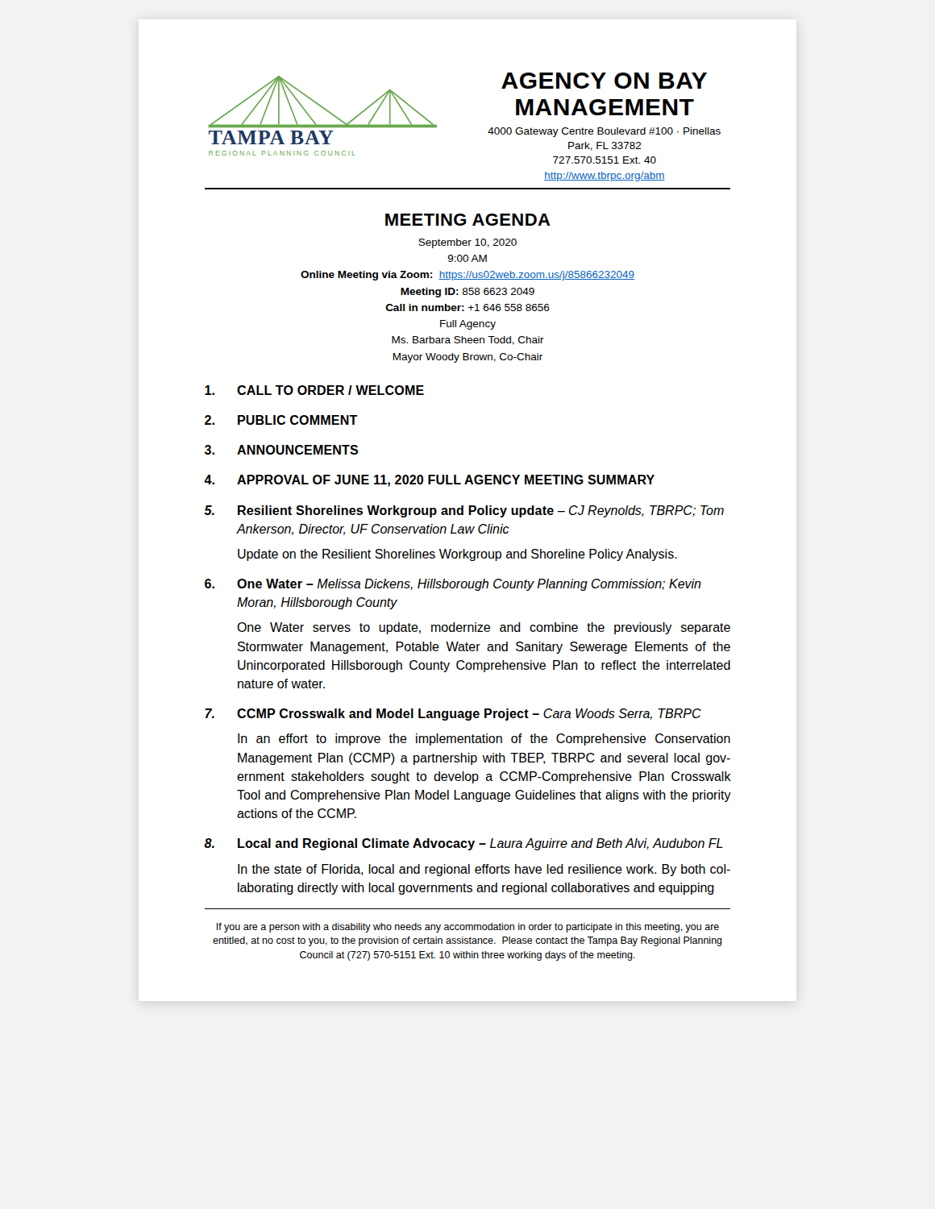TAMPA BAY REGIONAL PLANNING COUNCIL
Agency on Bay
Management
4000 Gateway Centre Boulevard #100 · Pinellas Park, FL 33782
727.570.5151 Ext. 40
http://www.tbrpc.org/abm
MEETING AGENDA
September 10, 2020
9:00 AM
Online Meeting via Zoom: https://us02web.zoom.us/j/85866232049
Meeting ID: 858 6623 2049
Call in number: +1 646 558 8656
Full Agency
Ms. Barbara Sheen Todd, Chair
Mayor Woody Brown, Co-Chair
Call to Order / Welcome
Public Comment
Announcements
Approval of June 11, 2020 Full Agency Meeting Summary
Resilient Shorelines Workgroup and Policy update – CJ Reynolds, TBRPC; Tom Ankerson, Director, UF Conservation Law Clinic
Update on the Resilient Shorelines Workgroup and Shoreline Policy Analysis.
One Water – Melissa Dickens, Hillsborough County Planning Commission; Kevin Moran, Hillsborough County
One Water serves to update, modernize and combine the previously separate Stormwater Management, Potable Water and Sanitary Sewerage Elements of the Unincorporated Hillsborough County Comprehensive Plan to reflect the interrelated nature of water.
CCMP Crosswalk and Model Language Project – Cara Woods Serra, TBRPC
In an effort to improve the implementation of the Comprehensive Conservation Management Plan (CCMP) a partnership with TBEP, TBRPC and several local government stakeholders sought to develop a CCMP-Comprehensive Plan Crosswalk Tool and Comprehensive Plan Model Language Guidelines that aligns with the priority actions of the CCMP.
Local and Regional Climate Advocacy – Laura Aguirre and Beth Alvi, Audubon FL
In the state of Florida, local and regional efforts have led resilience work. By both collaborating directly with local governments and regional collaboratives and equipping
If you are a person with a disability who needs any accommodation in order to participate in this meeting, you are entitled, at no cost to you, to the provision of certain assistance. Please contact the Tampa Bay Regional Planning Council at (727) 570-5151 Ext. 10 within three working days of the meeting.